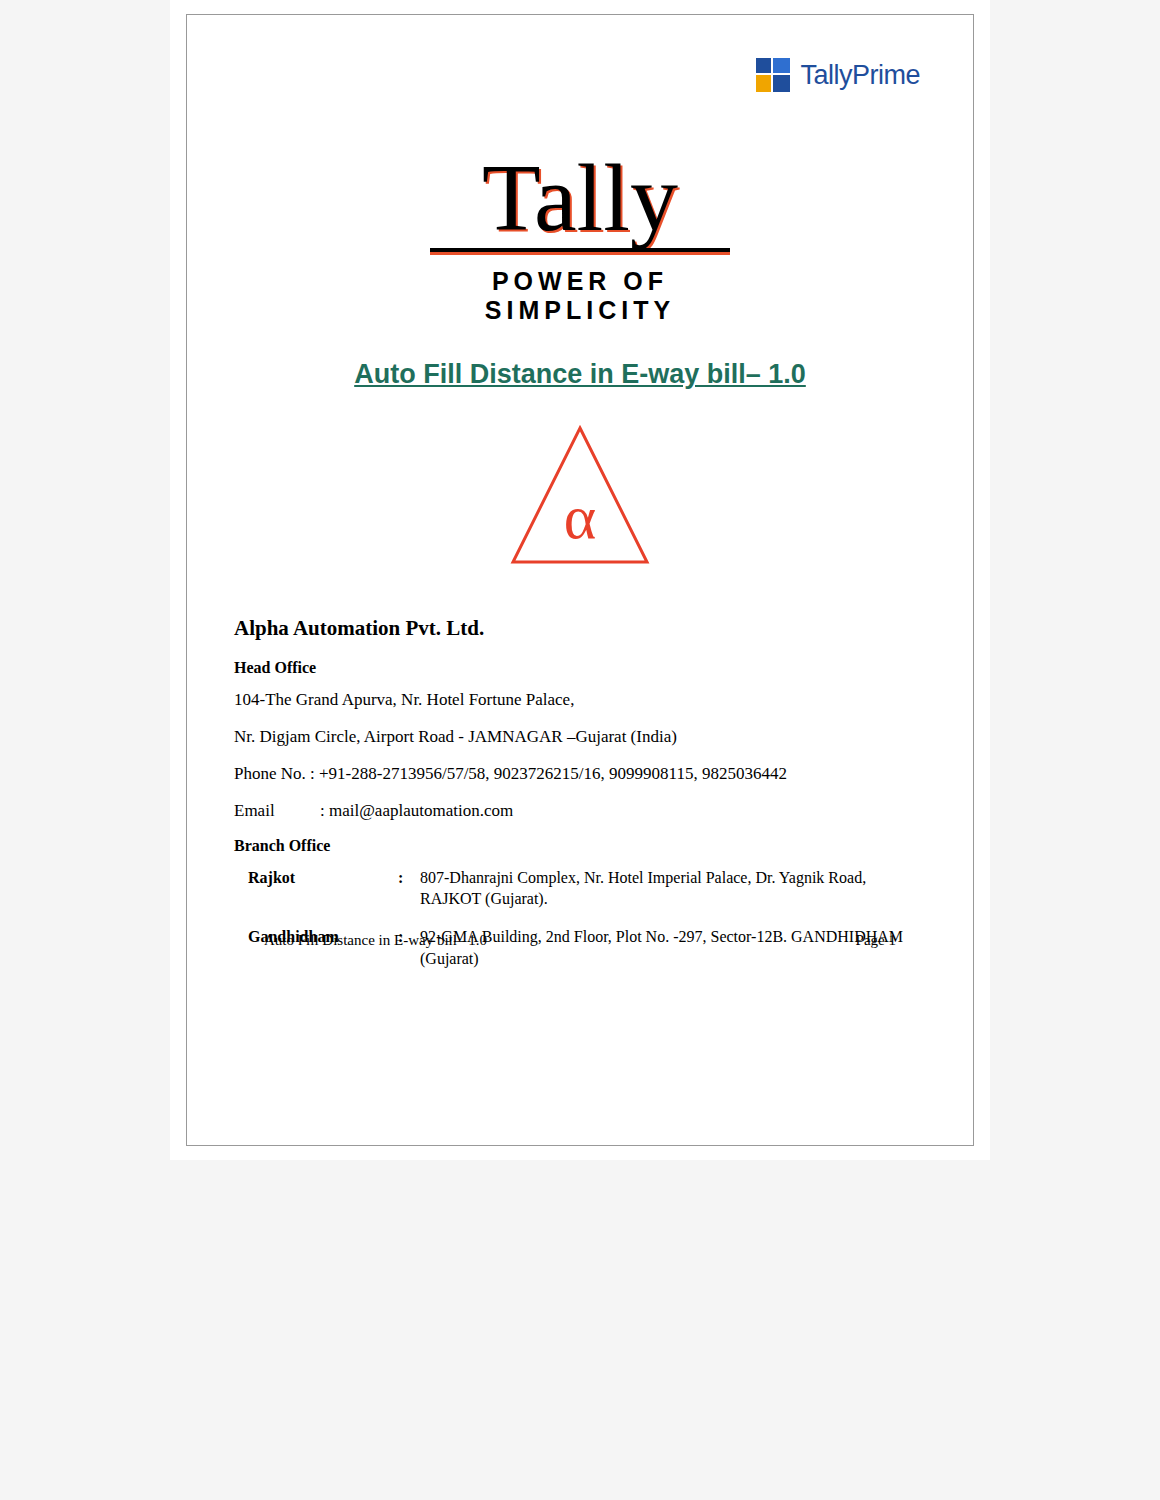TallyPrime
Tally
POWER OF SIMPLICITY
Auto Fill Distance in E-way bill– 1.0
α
Alpha Automation Pvt. Ltd.
Head Office
104-The Grand Apurva, Nr. Hotel Fortune Palace,
Nr. Digjam Circle, Airport Road - JAMNAGAR –Gujarat (India)
Phone No. : +91-288-2713956/57/58, 9023726215/16, 9099908115, 9825036442
Email: mail@aaplautomation.com
Branch Office
| Rajkot | : | 807-Dhanrajni Complex, Nr. Hotel Imperial Palace, Dr. Yagnik Road, RAJKOT (Gujarat). |
| Gandhidham | : | 92-GMA Building, 2nd Floor, Plot No. -297, Sector-12B. GANDHIDHAM (Gujarat) |
Auto Fill Distance in E-way bill– 1.0
Page 1